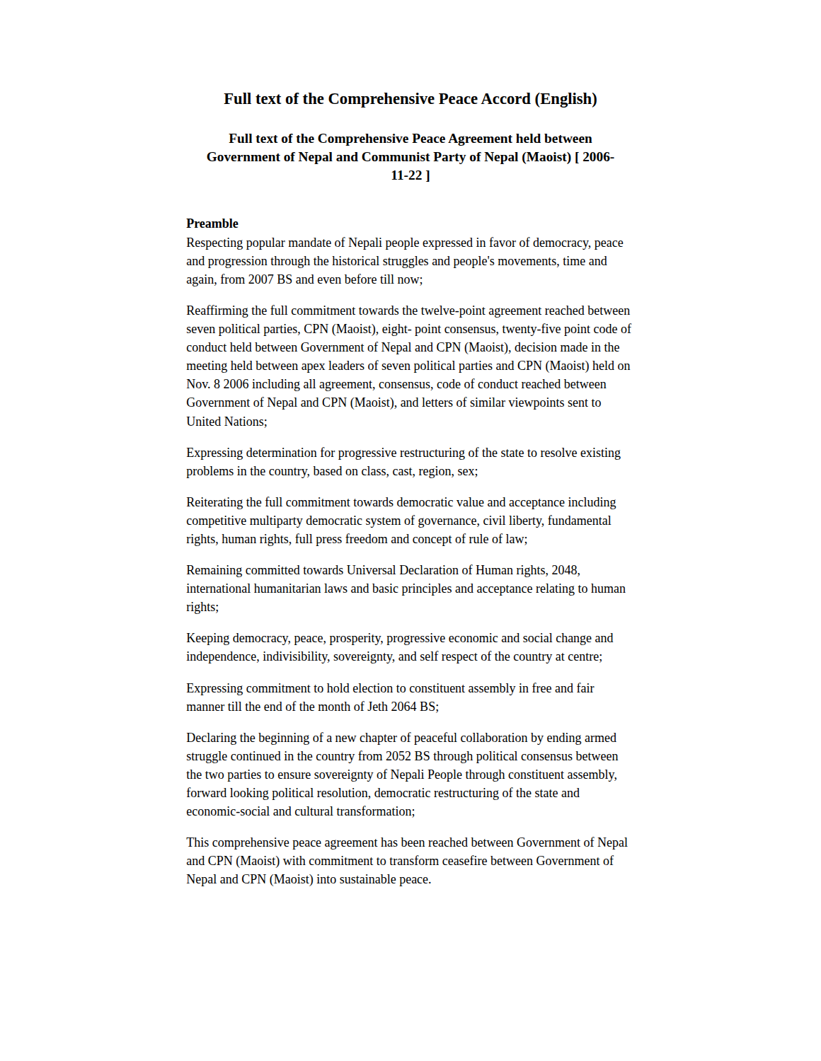Full text of the Comprehensive Peace Accord (English)
Full text of the Comprehensive Peace Agreement held between Government of Nepal and Communist Party of Nepal (Maoist) [ 2006-11-22 ]
Preamble
Respecting popular mandate of Nepali people expressed in favor of democracy, peace and progression through the historical struggles and people's movements, time and again, from 2007 BS and even before till now;
Reaffirming the full commitment towards the twelve-point agreement reached between seven political parties, CPN (Maoist), eight- point consensus, twenty-five point code of conduct held between Government of Nepal and CPN (Maoist), decision made in the meeting held between apex leaders of seven political parties and CPN (Maoist) held on Nov. 8 2006 including all agreement, consensus, code of conduct reached between Government of Nepal and CPN (Maoist), and letters of similar viewpoints sent to United Nations;
Expressing determination for progressive restructuring of the state to resolve existing problems in the country, based on class, cast, region, sex;
Reiterating the full commitment towards democratic value and acceptance including competitive multiparty democratic system of governance, civil liberty, fundamental rights, human rights, full press freedom and concept of rule of law;
Remaining committed towards Universal Declaration of Human rights, 2048, international humanitarian laws and basic principles and acceptance relating to human rights;
Keeping democracy, peace, prosperity, progressive economic and social change and independence, indivisibility, sovereignty, and self respect of the country at centre;
Expressing commitment to hold election to constituent assembly in free and fair manner till the end of the month of Jeth 2064 BS;
Declaring the beginning of a new chapter of peaceful collaboration by ending armed struggle continued in the country from 2052 BS through political consensus between the two parties to ensure sovereignty of Nepali People through constituent assembly, forward looking political resolution, democratic restructuring of the state and economic-social and cultural transformation;
This comprehensive peace agreement has been reached between Government of Nepal and CPN (Maoist) with commitment to transform ceasefire between Government of Nepal and CPN (Maoist) into sustainable peace.